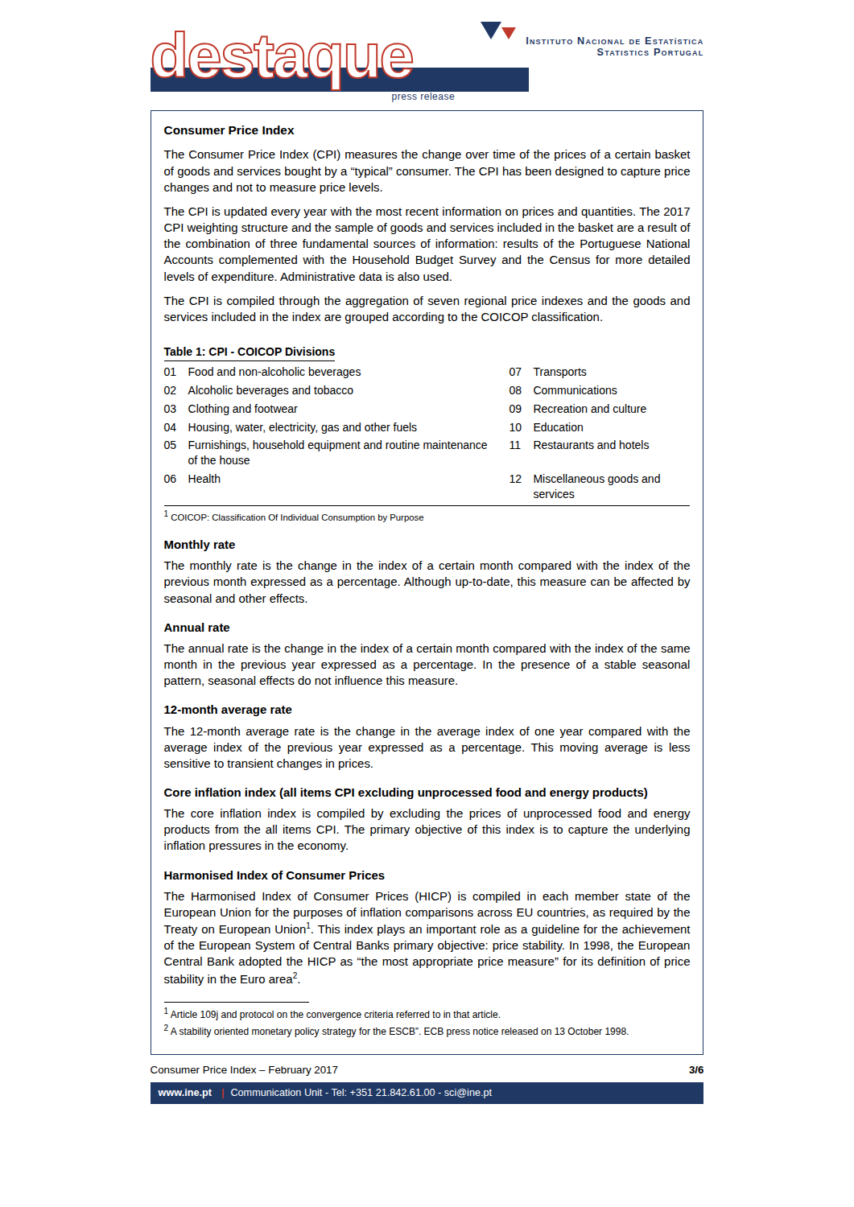destaque
press release
Instituto Nacional de Estatística
Statistics Portugal
Consumer Price Index
The Consumer Price Index (CPI) measures the change over time of the prices of a certain basket of goods and services bought by a “typical” consumer. The CPI has been designed to capture price changes and not to measure price levels.
The CPI is updated every year with the most recent information on prices and quantities. The 2017 CPI weighting structure and the sample of goods and services included in the basket are a result of the combination of three fundamental sources of information: results of the Portuguese National Accounts complemented with the Household Budget Survey and the Census for more detailed levels of expenditure. Administrative data is also used.
The CPI is compiled through the aggregation of seven regional price indexes and the goods and services included in the index are grouped according to the COICOP classification.
Table 1: CPI - COICOP Divisions
| 01 | Food and non-alcoholic beverages | 07 | Transports |
| 02 | Alcoholic beverages and tobacco | 08 | Communications |
| 03 | Clothing and footwear | 09 | Recreation and culture |
| 04 | Housing, water, electricity, gas and other fuels | 10 | Education |
| 05 | Furnishings, household equipment and routine maintenance of the house | 11 | Restaurants and hotels |
| 06 | Health | 12 | Miscellaneous goods and services |
1 COICOP: Classification Of Individual Consumption by Purpose
Monthly rate
The monthly rate is the change in the index of a certain month compared with the index of the previous month expressed as a percentage. Although up-to-date, this measure can be affected by seasonal and other effects.
Annual rate
The annual rate is the change in the index of a certain month compared with the index of the same month in the previous year expressed as a percentage. In the presence of a stable seasonal pattern, seasonal effects do not influence this measure.
12-month average rate
The 12-month average rate is the change in the average index of one year compared with the average index of the previous year expressed as a percentage. This moving average is less sensitive to transient changes in prices.
Core inflation index (all items CPI excluding unprocessed food and energy products)
The core inflation index is compiled by excluding the prices of unprocessed food and energy products from the all items CPI. The primary objective of this index is to capture the underlying inflation pressures in the economy.
Harmonised Index of Consumer Prices
The Harmonised Index of Consumer Prices (HICP) is compiled in each member state of the European Union for the purposes of inflation comparisons across EU countries, as required by the Treaty on European Union1. This index plays an important role as a guideline for the achievement of the European System of Central Banks primary objective: price stability. In 1998, the European Central Bank adopted the HICP as “the most appropriate price measure” for its definition of price stability in the Euro area2.
1 Article 109j and protocol on the convergence criteria referred to in that article.
2 A stability oriented monetary policy strategy for the ESCB”. ECB press notice released on 13 October 1998.
Consumer Price Index – February 2017 3/6
www.ine.pt|Communication Unit - Tel: +351 21.842.61.00 - sci@ine.pt